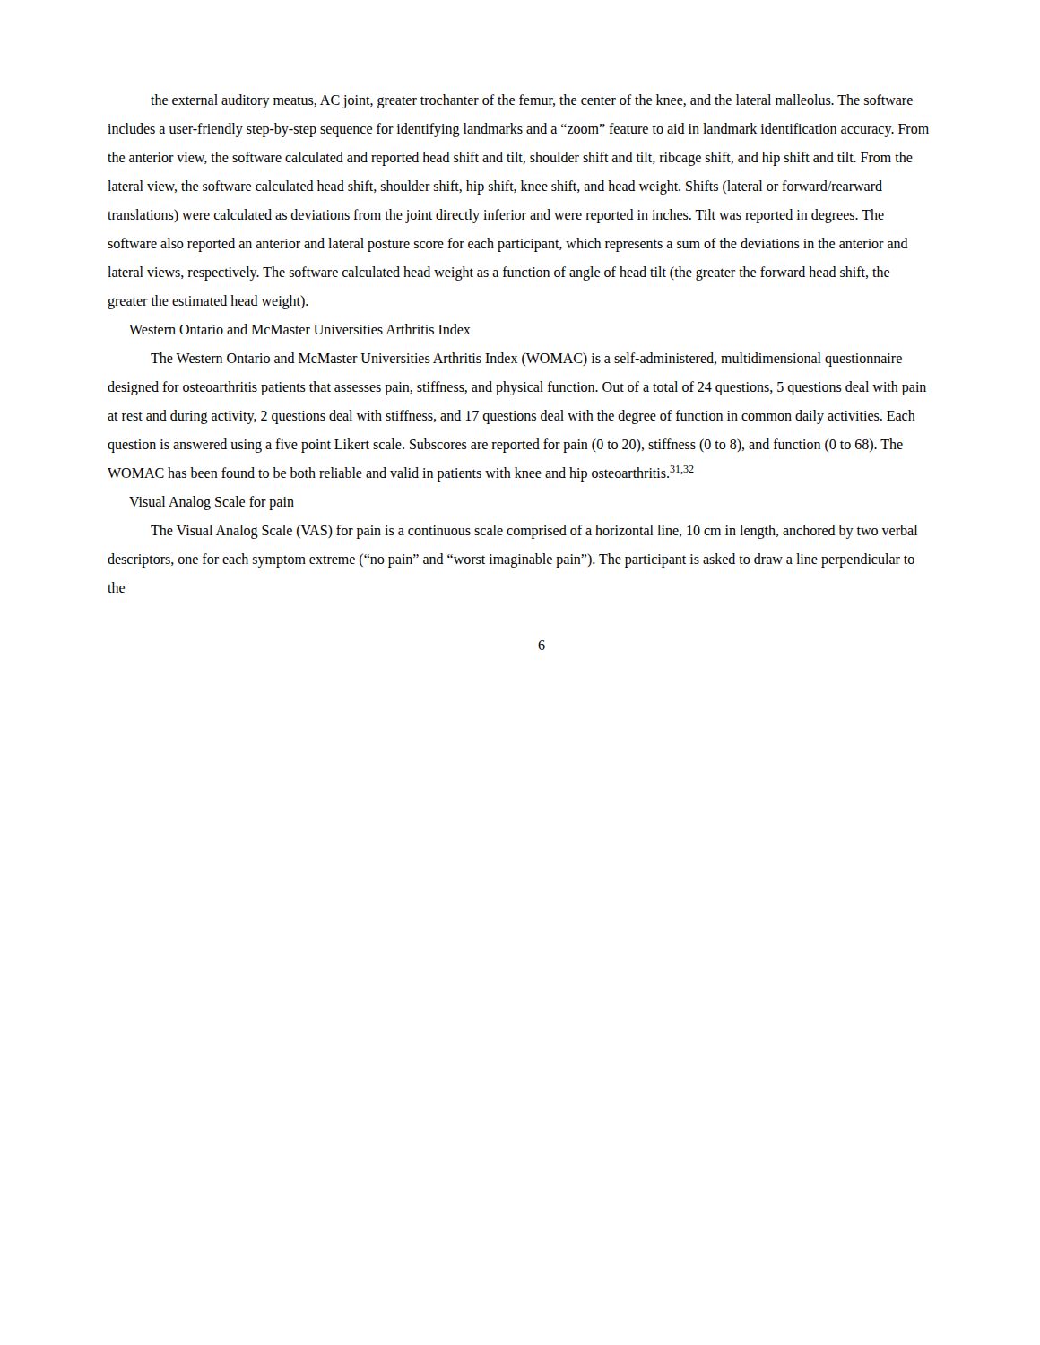the external auditory meatus, AC joint, greater trochanter of the femur, the center of the knee, and the lateral malleolus. The software includes a user-friendly step-by-step sequence for identifying landmarks and a “zoom” feature to aid in landmark identification accuracy. From the anterior view, the software calculated and reported head shift and tilt, shoulder shift and tilt, ribcage shift, and hip shift and tilt. From the lateral view, the software calculated head shift, shoulder shift, hip shift, knee shift, and head weight. Shifts (lateral or forward/rearward translations) were calculated as deviations from the joint directly inferior and were reported in inches. Tilt was reported in degrees. The software also reported an anterior and lateral posture score for each participant, which represents a sum of the deviations in the anterior and lateral views, respectively. The software calculated head weight as a function of angle of head tilt (the greater the forward head shift, the greater the estimated head weight).
Western Ontario and McMaster Universities Arthritis Index
The Western Ontario and McMaster Universities Arthritis Index (WOMAC) is a self-administered, multidimensional questionnaire designed for osteoarthritis patients that assesses pain, stiffness, and physical function. Out of a total of 24 questions, 5 questions deal with pain at rest and during activity, 2 questions deal with stiffness, and 17 questions deal with the degree of function in common daily activities. Each question is answered using a five point Likert scale. Subscores are reported for pain (0 to 20), stiffness (0 to 8), and function (0 to 68). The WOMAC has been found to be both reliable and valid in patients with knee and hip osteoarthritis.31,32
Visual Analog Scale for pain
The Visual Analog Scale (VAS) for pain is a continuous scale comprised of a horizontal line, 10 cm in length, anchored by two verbal descriptors, one for each symptom extreme (“no pain” and “worst imaginable pain”). The participant is asked to draw a line perpendicular to the
6